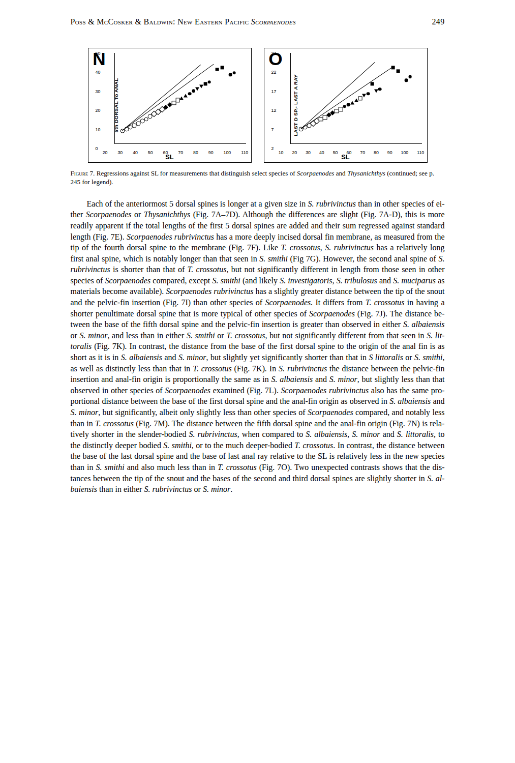Poss & McCosker & Baldwin: New Eastern Pacific Scorpaenodes 249
N 5th DORSAL To ANAL
50403020100
2030405060708090100110
SL
O LAST D SP.- LAST A RAY
2722171272
102030405060708090100110
SL
Figure 7. Regressions against SL for measurements that distinguish select species of Scorpaenodes and Thysanichthys (continued; see p. 245 for legend).
Each of the anteriormost 5 dorsal spines is longer at a given size in S. rubrivinctus than in other species of either Scorpaenodes or Thysanichthys (Fig. 7A–7D). Although the differences are slight (Fig. 7A-D), this is more readily apparent if the total lengths of the first 5 dorsal spines are added and their sum regressed against standard length (Fig. 7E). Scorpaenodes rubrivinctus has a more deeply incised dorsal fin membrane, as measured from the tip of the fourth dorsal spine to the membrane (Fig. 7F). Like T. crossotus, S. rubrivinctus has a relatively long first anal spine, which is notably longer than that seen in S. smithi (Fig 7G). However, the second anal spine of S. rubrivinctus is shorter than that of T. crossotus, but not significantly different in length from those seen in other species of Scorpaenodes compared, except S. smithi (and likely S. investigatoris, S. tribulosus and S. muciparus as materials become available). Scorpaenodes rubrivinctus has a slightly greater distance between the tip of the snout and the pelvic-fin insertion (Fig. 7I) than other species of Scorpaenodes. It differs from T. crossotus in having a shorter penultimate dorsal spine that is more typical of other species of Scorpaenodes (Fig. 7J). The distance between the base of the fifth dorsal spine and the pelvic-fin insertion is greater than observed in either S. albaiensis or S. minor, and less than in either S. smithi or T. crossotus, but not significantly different from that seen in S. littoralis (Fig. 7K). In contrast, the distance from the base of the first dorsal spine to the origin of the anal fin is as short as it is in S. albaiensis and S. minor, but slightly yet significantly shorter than that in S littoralis or S. smithi, as well as distinctly less than that in T. crossotus (Fig. 7K). In S. rubrivinctus the distance between the pelvic-fin insertion and anal-fin origin is proportionally the same as in S. albaiensis and S. minor, but slightly less than that observed in other species of Scorpaenodes examined (Fig. 7L). Scorpaenodes rubrivinctus also has the same proportional distance between the base of the first dorsal spine and the anal-fin origin as observed in S. albaiensis and S. minor, but significantly, albeit only slightly less than other species of Scorpaenodes compared, and notably less than in T. crossotus (Fig. 7M). The distance between the fifth dorsal spine and the anal-fin origin (Fig. 7N) is relatively shorter in the slender-bodied S. rubrivinctus, when compared to S. albaiensis, S. minor and S. littoralis, to the distinctly deeper bodied S. smithi, or to the much deeper-bodied T. crossotus. In contrast, the distance between the base of the last dorsal spine and the base of last anal ray relative to the SL is relatively less in the new species than in S. smithi and also much less than in T. crossotus (Fig. 7O). Two unexpected contrasts shows that the distances between the tip of the snout and the bases of the second and third dorsal spines are slightly shorter in S. albaiensis than in either S. rubrivinctus or S. minor.